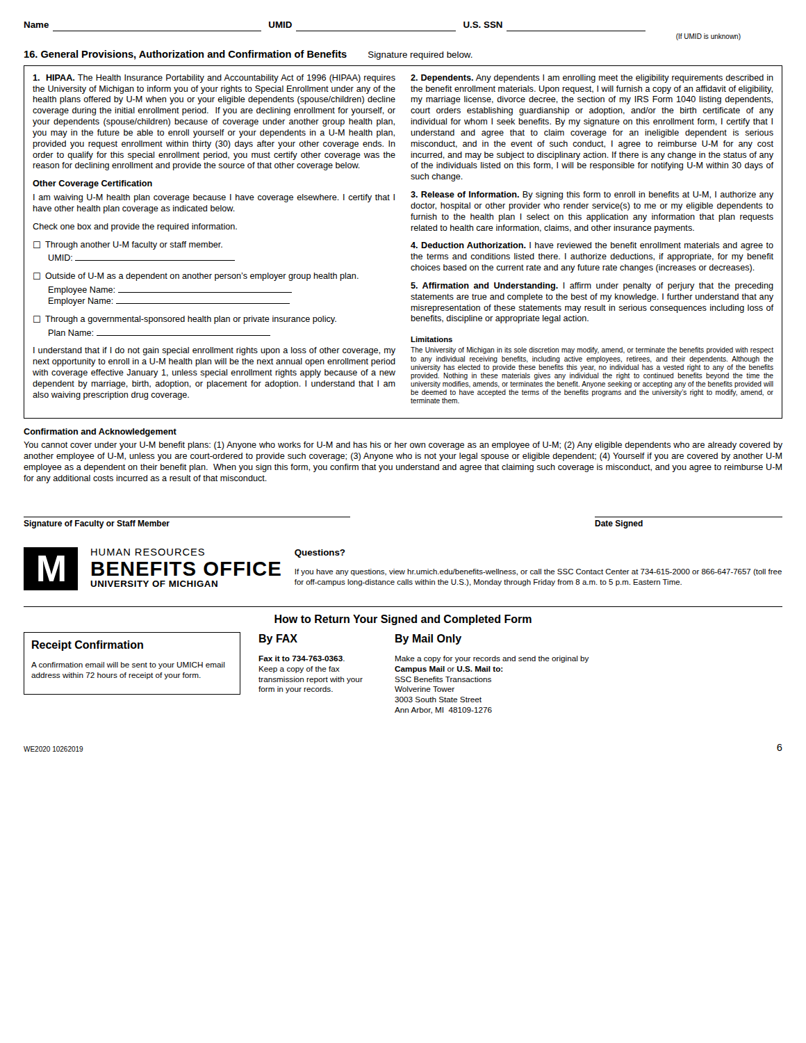Name
UMID
U.S. SSN
(If UMID is unknown)
16. General Provisions, Authorization and Confirmation of Benefits
Signature required below.
1. HIPAA. The Health Insurance Portability and Accountability Act of 1996 (HIPAA) requires the University of Michigan to inform you of your rights to Special Enrollment under any of the health plans offered by U-M when you or your eligible dependents (spouse/children) decline coverage during the initial enrollment period. If you are declining enrollment for yourself, or your dependents (spouse/children) because of coverage under another group health plan, you may in the future be able to enroll yourself or your dependents in a U-M health plan, provided you request enrollment within thirty (30) days after your other coverage ends. In order to qualify for this special enrollment period, you must certify other coverage was the reason for declining enrollment and provide the source of that other coverage below.
Other Coverage Certification
I am waiving U-M health plan coverage because I have coverage elsewhere. I certify that I have other health plan coverage as indicated below.
Check one box and provide the required information.
☐ Through another U-M faculty or staff member.
UMID:
☐ Outside of U-M as a dependent on another person’s employer group health plan.
Employee Name:
Employer Name:
☐ Through a governmental-sponsored health plan or private insurance policy.
Plan Name:
I understand that if I do not gain special enrollment rights upon a loss of other coverage, my next opportunity to enroll in a U-M health plan will be the next annual open enrollment period with coverage effective January 1, unless special enrollment rights apply because of a new dependent by marriage, birth, adoption, or placement for adoption. I understand that I am also waiving prescription drug coverage.
2. Dependents. Any dependents I am enrolling meet the eligibility requirements described in the benefit enrollment materials. Upon request, I will furnish a copy of an affidavit of eligibility, my marriage license, divorce decree, the section of my IRS Form 1040 listing dependents, court orders establishing guardianship or adoption, and/or the birth certificate of any individual for whom I seek benefits. By my signature on this enrollment form, I certify that I understand and agree that to claim coverage for an ineligible dependent is serious misconduct, and in the event of such conduct, I agree to reimburse U-M for any cost incurred, and may be subject to disciplinary action. If there is any change in the status of any of the individuals listed on this form, I will be responsible for notifying U-M within 30 days of such change.
3. Release of Information. By signing this form to enroll in benefits at U-M, I authorize any doctor, hospital or other provider who render service(s) to me or my eligible dependents to furnish to the health plan I select on this application any information that plan requests related to health care information, claims, and other insurance payments.
4. Deduction Authorization. I have reviewed the benefit enrollment materials and agree to the terms and conditions listed there. I authorize deductions, if appropriate, for my benefit choices based on the current rate and any future rate changes (increases or decreases).
5. Affirmation and Understanding. I affirm under penalty of perjury that the preceding statements are true and complete to the best of my knowledge. I further understand that any misrepresentation of these statements may result in serious consequences including loss of benefits, discipline or appropriate legal action.
Limitations
The University of Michigan in its sole discretion may modify, amend, or terminate the benefits provided with respect to any individual receiving benefits, including active employees, retirees, and their dependents. Although the university has elected to provide these benefits this year, no individual has a vested right to any of the benefits provided. Nothing in these materials gives any individual the right to continued benefits beyond the time the university modifies, amends, or terminates the benefit. Anyone seeking or accepting any of the benefits provided will be deemed to have accepted the terms of the benefits programs and the university’s right to modify, amend, or terminate them.
Confirmation and Acknowledgement
You cannot cover under your U-M benefit plans: (1) Anyone who works for U-M and has his or her own coverage as an employee of U-M; (2) Any eligible dependents who are already covered by another employee of U-M, unless you are court-ordered to provide such coverage; (3) Anyone who is not your legal spouse or eligible dependent; (4) Yourself if you are covered by another U-M employee as a dependent on their benefit plan. When you sign this form, you confirm that you understand and agree that claiming such coverage is misconduct, and you agree to reimburse U-M for any additional costs incurred as a result of that misconduct.
Signature of Faculty or Staff Member
Date Signed
M
HUMAN RESOURCES
BENEFITS OFFICE
UNIVERSITY OF MICHIGAN
Questions?
If you have any questions, view hr.umich.edu/benefits-wellness, or call the SSC Contact Center at 734-615-2000 or 866-647-7657 (toll free for off-campus long-distance calls within the U.S.), Monday through Friday from 8 a.m. to 5 p.m. Eastern Time.
How to Return Your Signed and Completed Form
Receipt Confirmation
A confirmation email will be sent to your UMICH email address within 72 hours of receipt of your form.
By FAX
Fax it to 734-763-0363.
Keep a copy of the fax transmission report with your form in your records.
By Mail Only
Make a copy for your records and send the original by
Campus Mail or U.S. Mail to:
SSC Benefits Transactions
Wolverine Tower
3003 South State Street
Ann Arbor, MI 48109-1276
WE2020 10262019
6